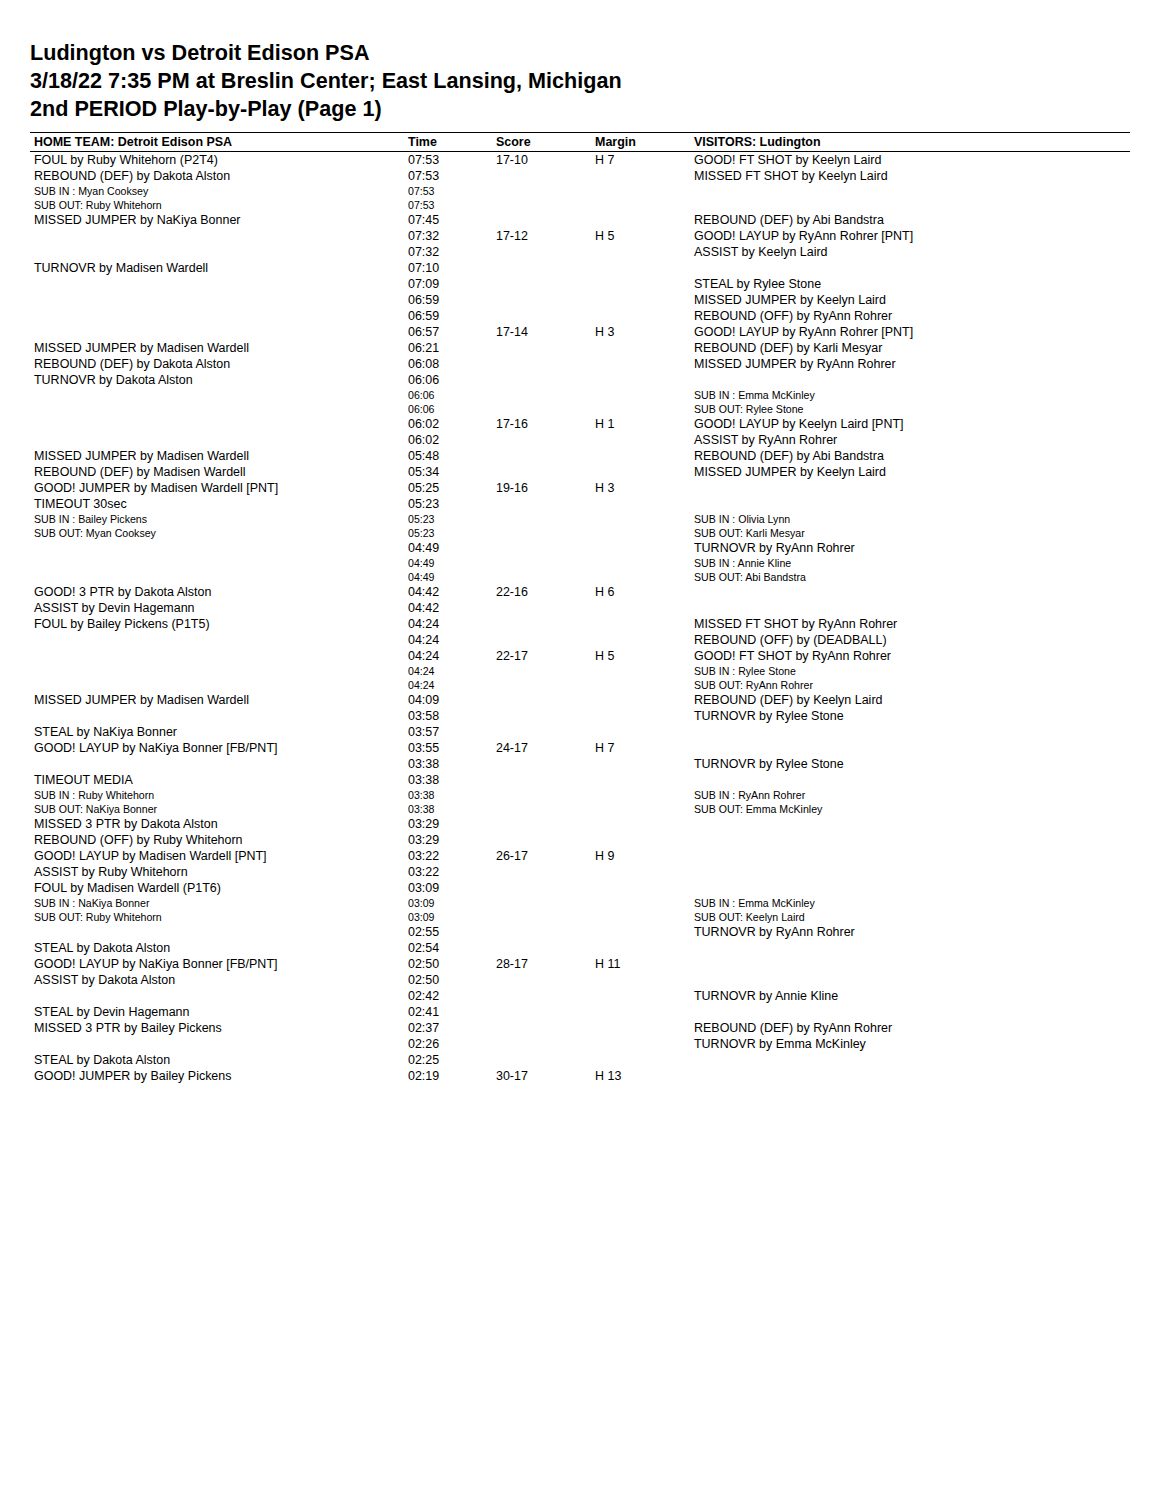Ludington vs Detroit Edison PSA
3/18/22 7:35 PM at Breslin Center; East Lansing, Michigan
2nd PERIOD Play-by-Play (Page 1)
| HOME TEAM: Detroit Edison PSA | Time | Score | Margin | VISITORS: Ludington |
| --- | --- | --- | --- | --- |
| FOUL by Ruby Whitehorn (P2T4) | 07:53 | 17-10 | H 7 | GOOD! FT SHOT by Keelyn Laird |
| REBOUND (DEF) by Dakota Alston | 07:53 | | | MISSED FT SHOT by Keelyn Laird |
| SUB IN : Myan Cooksey | 07:53 | | | |
| SUB OUT: Ruby Whitehorn | 07:53 | | | |
| MISSED JUMPER by NaKiya Bonner | 07:45 | | | REBOUND (DEF) by Abi Bandstra |
| | 07:32 | 17-12 | H 5 | GOOD! LAYUP by RyAnn Rohrer [PNT] |
| | 07:32 | | | ASSIST by Keelyn Laird |
| TURNOVR by Madisen Wardell | 07:10 | | | |
| | 07:09 | | | STEAL by Rylee Stone |
| | 06:59 | | | MISSED JUMPER by Keelyn Laird |
| | 06:59 | | | REBOUND (OFF) by RyAnn Rohrer |
| | 06:57 | 17-14 | H 3 | GOOD! LAYUP by RyAnn Rohrer [PNT] |
| MISSED JUMPER by Madisen Wardell | 06:21 | | | REBOUND (DEF) by Karli Mesyar |
| REBOUND (DEF) by Dakota Alston | 06:08 | | | MISSED JUMPER by RyAnn Rohrer |
| TURNOVR by Dakota Alston | 06:06 | | | |
| | 06:06 | | | SUB IN : Emma McKinley |
| | 06:06 | | | SUB OUT: Rylee Stone |
| | 06:02 | 17-16 | H 1 | GOOD! LAYUP by Keelyn Laird [PNT] |
| | 06:02 | | | ASSIST by RyAnn Rohrer |
| MISSED JUMPER by Madisen Wardell | 05:48 | | | REBOUND (DEF) by Abi Bandstra |
| REBOUND (DEF) by Madisen Wardell | 05:34 | | | MISSED JUMPER by Keelyn Laird |
| GOOD! JUMPER by Madisen Wardell [PNT] | 05:25 | 19-16 | H 3 | |
| TIMEOUT 30sec | 05:23 | | | |
| SUB IN : Bailey Pickens | 05:23 | | | SUB IN : Olivia Lynn |
| SUB OUT: Myan Cooksey | 05:23 | | | SUB OUT: Karli Mesyar |
| | 04:49 | | | TURNOVR by RyAnn Rohrer |
| | 04:49 | | | SUB IN : Annie Kline |
| | 04:49 | | | SUB OUT: Abi Bandstra |
| GOOD! 3 PTR by Dakota Alston | 04:42 | 22-16 | H 6 | |
| ASSIST by Devin Hagemann | 04:42 | | | |
| FOUL by Bailey Pickens (P1T5) | 04:24 | | | MISSED FT SHOT by RyAnn Rohrer |
| | 04:24 | | | REBOUND (OFF) by (DEADBALL) |
| | 04:24 | 22-17 | H 5 | GOOD! FT SHOT by RyAnn Rohrer |
| | 04:24 | | | SUB IN : Rylee Stone |
| | 04:24 | | | SUB OUT: RyAnn Rohrer |
| MISSED JUMPER by Madisen Wardell | 04:09 | | | REBOUND (DEF) by Keelyn Laird |
| | 03:58 | | | TURNOVR by Rylee Stone |
| STEAL by NaKiya Bonner | 03:57 | | | |
| GOOD! LAYUP by NaKiya Bonner [FB/PNT] | 03:55 | 24-17 | H 7 | |
| | 03:38 | | | TURNOVR by Rylee Stone |
| TIMEOUT MEDIA | 03:38 | | | |
| SUB IN : Ruby Whitehorn | 03:38 | | | SUB IN : RyAnn Rohrer |
| SUB OUT: NaKiya Bonner | 03:38 | | | SUB OUT: Emma McKinley |
| MISSED 3 PTR by Dakota Alston | 03:29 | | | |
| REBOUND (OFF) by Ruby Whitehorn | 03:29 | | | |
| GOOD! LAYUP by Madisen Wardell [PNT] | 03:22 | 26-17 | H 9 | |
| ASSIST by Ruby Whitehorn | 03:22 | | | |
| FOUL by Madisen Wardell (P1T6) | 03:09 | | | |
| SUB IN : NaKiya Bonner | 03:09 | | | SUB IN : Emma McKinley |
| SUB OUT: Ruby Whitehorn | 03:09 | | | SUB OUT: Keelyn Laird |
| | 02:55 | | | TURNOVR by RyAnn Rohrer |
| STEAL by Dakota Alston | 02:54 | | | |
| GOOD! LAYUP by NaKiya Bonner [FB/PNT] | 02:50 | 28-17 | H 11 | |
| ASSIST by Dakota Alston | 02:50 | | | |
| | 02:42 | | | TURNOVR by Annie Kline |
| STEAL by Devin Hagemann | 02:41 | | | |
| MISSED 3 PTR by Bailey Pickens | 02:37 | | | REBOUND (DEF) by RyAnn Rohrer |
| | 02:26 | | | TURNOVR by Emma McKinley |
| STEAL by Dakota Alston | 02:25 | | | |
| GOOD! JUMPER by Bailey Pickens | 02:19 | 30-17 | H 13 | |